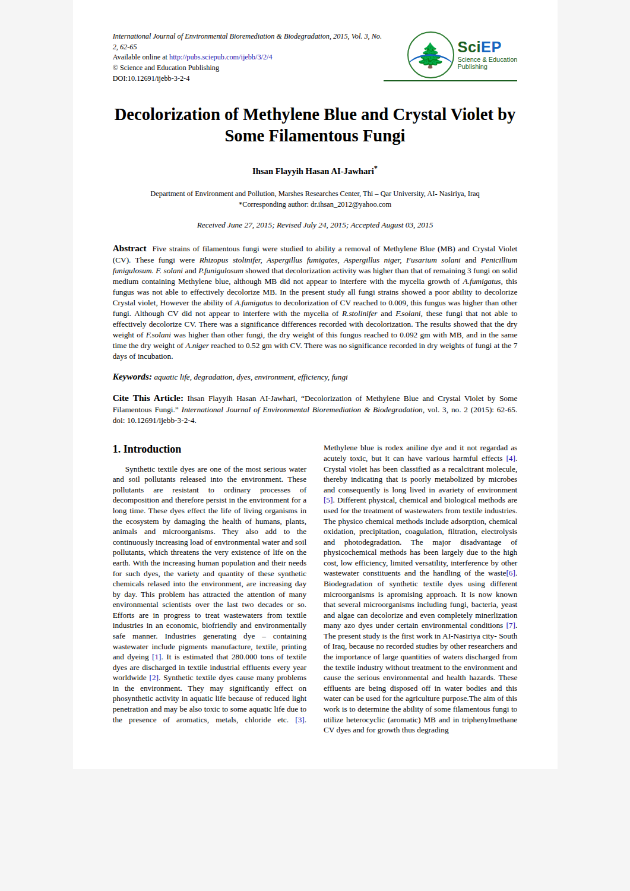International Journal of Environmental Bioremediation & Biodegradation, 2015, Vol. 3, No. 2, 62-65
Available online at http://pubs.sciepub.com/ijebb/3/2/4
© Science and Education Publishing
DOI:10.12691/ijebb-3-2-4
🌲
SciEP
Science & EducationPublishing
Decolorization of Methylene Blue and Crystal Violet by
Some Filamentous Fungi
Ihsan Flayyih Hasan AI-Jawhari*
Department of Environment and Pollution, Marshes Researches Center, Thi – Qar University, AI- Nasiriya, Iraq
*Corresponding author: dr.ihsan_2012@yahoo.com
Received June 27, 2015; Revised July 24, 2015; Accepted August 03, 2015
Abstract Five strains of filamentous fungi were studied to ability a removal of Methylene Blue (MB) and Crystal Violet (CV). These fungi were Rhizopus stolinifer, Aspergillus fumigates, Aspergillus niger, Fusarium solani and Penicillium funigulosum. F. solani and P.funigulosum showed that decolorization activity was higher than that of remaining 3 fungi on solid medium containing Methylene blue, although MB did not appear to interfere with the mycelia growth of A.fumigatus, this fungus was not able to effectively decolorize MB. In the present study all fungi strains showed a poor ability to decolorize Crystal violet, However the ability of A.fumigatus to decolorization of CV reached to 0.009, this fungus was higher than other fungi. Although CV did not appear to interfere with the mycelia of R.stolinifer and F.solani, these fungi that not able to effectively decolorize CV. There was a significance differences recorded with decolorization. The results showed that the dry weight of F.solani was higher than other fungi, the dry weight of this fungus reached to 0.092 gm with MB, and in the same time the dry weight of A.niger reached to 0.52 gm with CV. There was no significance recorded in dry weights of fungi at the 7 days of incubation.
Keywords: aquatic life, degradation, dyes, environment, efficiency, fungi
Cite This Article: Ihsan Flayyih Hasan AI-Jawhari, “Decolorization of Methylene Blue and Crystal Violet by Some Filamentous Fungi.” International Journal of Environmental Bioremediation & Biodegradation, vol. 3, no. 2 (2015): 62-65. doi: 10.12691/ijebb-3-2-4.
1. Introduction
Synthetic textile dyes are one of the most serious water and soil pollutants released into the environment. These pollutants are resistant to ordinary processes of decomposition and therefore persist in the environment for a long time. These dyes effect the life of living organisms in the ecosystem by damaging the health of humans, plants, animals and microorganisms. They also add to the continuously increasing load of environmental water and soil pollutants, which threatens the very existence of life on the earth. With the increasing human population and their needs for such dyes, the variety and quantity of these synthetic chemicals relased into the environment, are increasing day by day. This problem has attracted the attention of many environmental scientists over the last two decades or so. Efforts are in progress to treat wastewaters from textile industries in an economic, biofriendly and environmentally safe manner. Industries generating dye – containing wastewater include pigments manufacture, textile, printing and dyeing [1]. It is estimated that 280.000 tons of textile dyes are discharged in textile industrial effluents every year worldwide [2]. Synthetic textile dyes cause many problems in the environment. They may significantly effect on phosynthetic activity in aquatic life because of reduced light penetration and may be also toxic to some aquatic life due to the presence of aromatics, metals, chloride etc. [3]. Methylene blue is rodex aniline dye and it not regardad as acutely toxic, but it can have various harmful effects [4]. Crystal violet has been classified as a recalcitrant molecule, thereby indicating that is poorly metabolized by microbes and consequently is long lived in avariety of environment [5]. Different physical, chemical and biological methods are used for the treatment of wastewaters from textile industries. The physico chemical methods include adsorption, chemical oxidation, precipitation, coagulation, filtration, electrolysis and photodegradation. The major disadvantage of physicochemical methods has been largely due to the high cost, low efficiency, limited versatility, interference by other wastewater constituents and the handling of the waste[6]. Biodegradation of synthetic textile dyes using different microorganisms is apromising approach. It is now known that several microorganisms including fungi, bacteria, yeast and algae can decolorize and even completely minerlization many azo dyes under certain environmental conditions [7]. The present study is the first work in AI-Nasiriya city- South of Iraq, because no recorded studies by other researchers and the importance of large quantities of waters discharged from the textile industry without treatment to the environment and cause the serious environmental and health hazards. These effluents are being disposed off in water bodies and this water can be used for the agriculture purpose.The aim of this work is to determine the ability of some filamentous fungi to utilize heterocyclic (aromatic) MB and in triphenylmethane CV dyes and for growth thus degrading